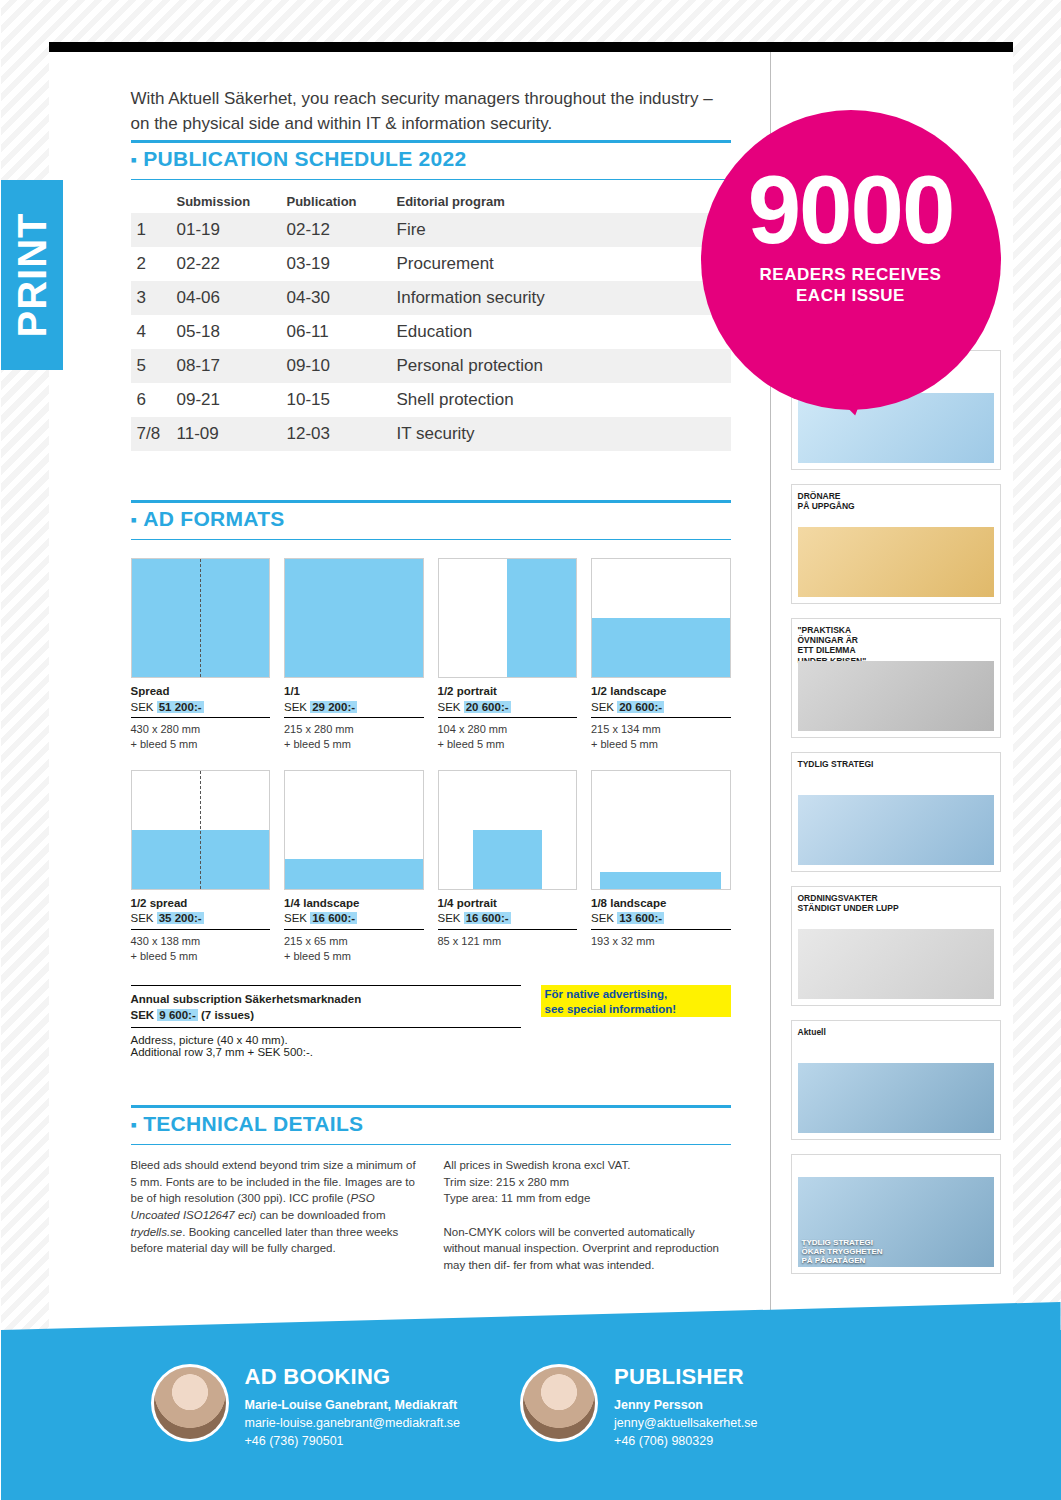v211228
PRINT
With Aktuell Säkerhet, you reach security managers throughout the industry – on the physical side and within IT & information security.
PUBLICATION SCHEDULE 2022
| | Submission | Publication | Editorial program |
| --- | --- | --- | --- |
| 1 | 01-19 | 02-12 | Fire |
| 2 | 02-22 | 03-19 | Procurement |
| 3 | 04-06 | 04-30 | Information security |
| 4 | 05-18 | 06-11 | Education |
| 5 | 08-17 | 09-10 | Personal protection |
| 6 | 09-21 | 10-15 | Shell protection |
| 7/8 | 11-09 | 12-03 | IT security |
9000
READERS RECEIVES
EACH ISSUE
AD FORMATS
Spread
SEK 51 200:-
430 x 280 mm
+ bleed 5 mm
1/1
SEK 29 200:-
215 x 280 mm
+ bleed 5 mm
1/2 portrait
SEK 20 600:-
104 x 280 mm
+ bleed 5 mm
1/2 landscape
SEK 20 600:-
215 x 134 mm
+ bleed 5 mm
1/2 spread
SEK 35 200:-
430 x 138 mm
+ bleed 5 mm
1/4 landscape
SEK 16 600:-
215 x 65 mm
+ bleed 5 mm
1/4 portrait
SEK 16 600:-
85 x 121 mm
1/8 landscape
SEK 13 600:-
193 x 32 mm
Annual subscription Säkerhetsmarknaden
SEK 9 600:- (7 issues)
Address, picture (40 x 40 mm).
Additional row 3,7 mm + SEK 500:-.
För native advertising,
see special information!
TECHNICAL DETAILS
Bleed ads should extend beyond trim size a minimum of 5 mm. Fonts are to be included in the file. Images are to be of high resolution (300 ppi). ICC profile (PSO Uncoated ISO12647 eci) can be downloaded from trydells.se. Booking cancelled later than three weeks before material day will be fully charged.
All prices in Swedish krona excl VAT.
Trim size: 215 x 280 mm
Type area: 11 mm from edge
Non-CMYK colors will be converted automatically without manual inspection. Overprint and reproduction may then dif- fer from what was intended.
"SÄKERHETSSKYDDET
MÅSTE FÖRBÄTTRAS"
DRÖNARE
PÅ UPPGÅNG
"PRAKTISKA
ÖVNINGAR ÄR
ETT DILEMMA
UNDER KRISEN"
TYDLIG STRATEGI
ORDNINGSVAKTER
STÄNDIGT UNDER LUPP
Aktuell
TYDLIG STRATEGI
ÖKAR TRYGGHETEN
PÅ PÅGATÅGEN
AD BOOKING
Marie-Louise Ganebrant, Mediakraft
marie-louise.ganebrant@mediakraft.se
+46 (736) 790501
PUBLISHER
Jenny Persson
jenny@aktuellsakerhet.se
+46 (706) 980329